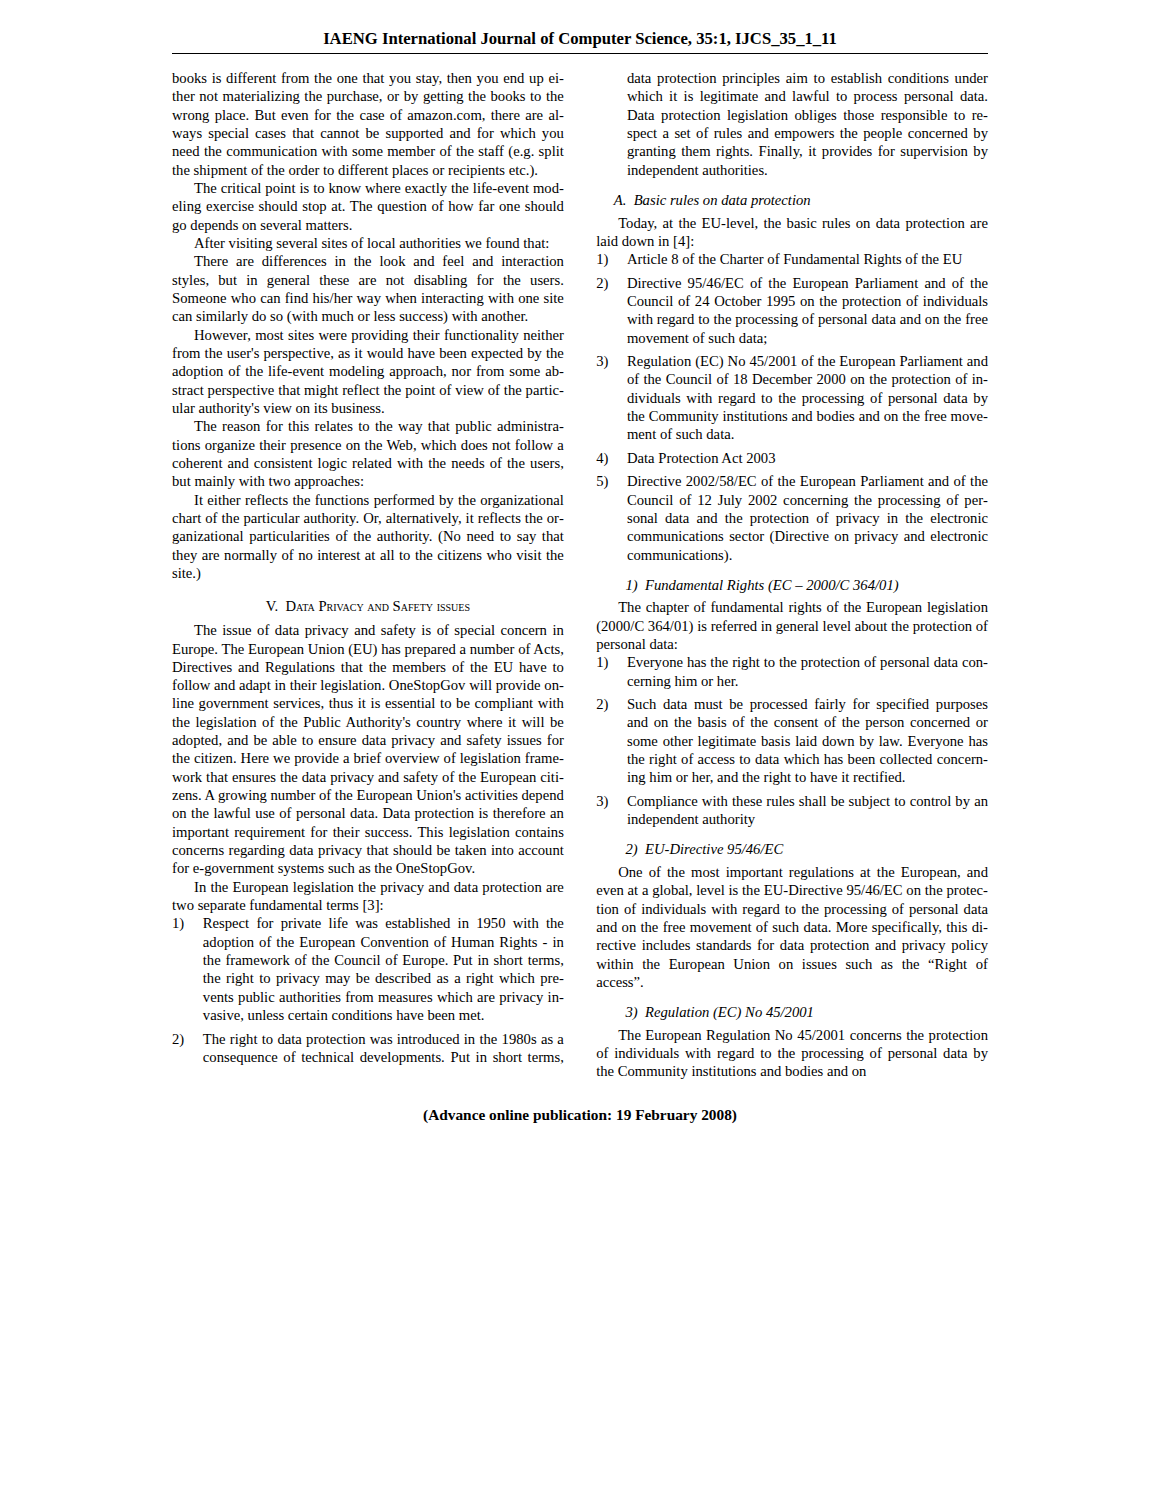IAENG International Journal of Computer Science, 35:1, IJCS_35_1_11
books is different from the one that you stay, then you end up either not materializing the purchase, or by getting the books to the wrong place. But even for the case of amazon.com, there are always special cases that cannot be supported and for which you need the communication with some member of the staff (e.g. split the shipment of the order to different places or recipients etc.).
The critical point is to know where exactly the life-event modeling exercise should stop at. The question of how far one should go depends on several matters.
After visiting several sites of local authorities we found that:
There are differences in the look and feel and interaction styles, but in general these are not disabling for the users. Someone who can find his/her way when interacting with one site can similarly do so (with much or less success) with another.
However, most sites were providing their functionality neither from the user's perspective, as it would have been expected by the adoption of the life-event modeling approach, nor from some abstract perspective that might reflect the point of view of the particular authority's view on its business.
The reason for this relates to the way that public administrations organize their presence on the Web, which does not follow a coherent and consistent logic related with the needs of the users, but mainly with two approaches:
It either reflects the functions performed by the organizational chart of the particular authority. Or, alternatively, it reflects the organizational particularities of the authority. (No need to say that they are normally of no interest at all to the citizens who visit the site.)
V. Data Privacy and Safety issues
The issue of data privacy and safety is of special concern in Europe. The European Union (EU) has prepared a number of Acts, Directives and Regulations that the members of the EU have to follow and adapt in their legislation. OneStopGov will provide online government services, thus it is essential to be compliant with the legislation of the Public Authority's country where it will be adopted, and be able to ensure data privacy and safety issues for the citizen. Here we provide a brief overview of legislation framework that ensures the data privacy and safety of the European citizens. A growing number of the European Union's activities depend on the lawful use of personal data. Data protection is therefore an important requirement for their success. This legislation contains concerns regarding data privacy that should be taken into account for e-government systems such as the OneStopGov.
In the European legislation the privacy and data protection are two separate fundamental terms [3]:
Respect for private life was established in 1950 with the adoption of the European Convention of Human Rights - in the framework of the Council of Europe. Put in short terms, the right to privacy may be described as a right which prevents public authorities from measures which are privacy invasive, unless certain conditions have been met.
The right to data protection was introduced in the 1980s as a consequence of technical developments. Put in short terms, data protection principles aim to establish conditions under which it is legitimate and lawful to process personal data. Data protection legislation obliges those responsible to respect a set of rules and empowers the people concerned by granting them rights. Finally, it provides for supervision by independent authorities.
A. Basic rules on data protection
Today, at the EU-level, the basic rules on data protection are laid down in [4]:
Article 8 of the Charter of Fundamental Rights of the EU
Directive 95/46/EC of the European Parliament and of the Council of 24 October 1995 on the protection of individuals with regard to the processing of personal data and on the free movement of such data;
Regulation (EC) No 45/2001 of the European Parliament and of the Council of 18 December 2000 on the protection of individuals with regard to the processing of personal data by the Community institutions and bodies and on the free movement of such data.
Data Protection Act 2003
Directive 2002/58/EC of the European Parliament and of the Council of 12 July 2002 concerning the processing of personal data and the protection of privacy in the electronic communications sector (Directive on privacy and electronic communications).
1) Fundamental Rights (EC – 2000/C 364/01)
The chapter of fundamental rights of the European legislation (2000/C 364/01) is referred in general level about the protection of personal data:
Everyone has the right to the protection of personal data concerning him or her.
Such data must be processed fairly for specified purposes and on the basis of the consent of the person concerned or some other legitimate basis laid down by law. Everyone has the right of access to data which has been collected concerning him or her, and the right to have it rectified.
Compliance with these rules shall be subject to control by an independent authority
2) EU-Directive 95/46/EC
One of the most important regulations at the European, and even at a global, level is the EU-Directive 95/46/EC on the protection of individuals with regard to the processing of personal data and on the free movement of such data. More specifically, this directive includes standards for data protection and privacy policy within the European Union on issues such as the “Right of access”.
3) Regulation (EC) No 45/2001
The European Regulation No 45/2001 concerns the protection of individuals with regard to the processing of personal data by the Community institutions and bodies and on
(Advance online publication: 19 February 2008)